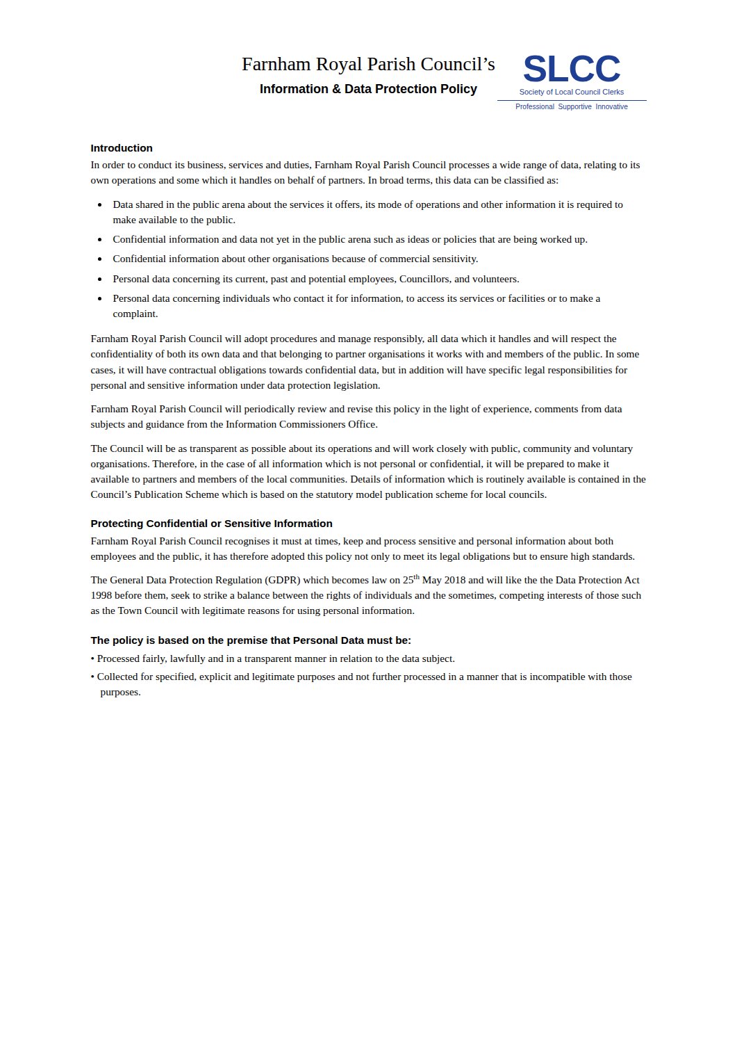SLCC Society of Local Council Clerks Professional Supportive Innovative
Farnham Royal Parish Council’s
Information & Data Protection Policy
Introduction
In order to conduct its business, services and duties, Farnham Royal Parish Council processes a wide range of data, relating to its own operations and some which it handles on behalf of partners. In broad terms, this data can be classified as:
Data shared in the public arena about the services it offers, its mode of operations and other information it is required to make available to the public.
Confidential information and data not yet in the public arena such as ideas or policies that are being worked up.
Confidential information about other organisations because of commercial sensitivity.
Personal data concerning its current, past and potential employees, Councillors, and volunteers.
Personal data concerning individuals who contact it for information, to access its services or facilities or to make a complaint.
Farnham Royal Parish Council will adopt procedures and manage responsibly, all data which it handles and will respect the confidentiality of both its own data and that belonging to partner organisations it works with and members of the public. In some cases, it will have contractual obligations towards confidential data, but in addition will have specific legal responsibilities for personal and sensitive information under data protection legislation.
Farnham Royal Parish Council will periodically review and revise this policy in the light of experience, comments from data subjects and guidance from the Information Commissioners Office.
The Council will be as transparent as possible about its operations and will work closely with public, community and voluntary organisations. Therefore, in the case of all information which is not personal or confidential, it will be prepared to make it available to partners and members of the local communities. Details of information which is routinely available is contained in the Council’s Publication Scheme which is based on the statutory model publication scheme for local councils.
Protecting Confidential or Sensitive Information
Farnham Royal Parish Council recognises it must at times, keep and process sensitive and personal information about both employees and the public, it has therefore adopted this policy not only to meet its legal obligations but to ensure high standards.
The General Data Protection Regulation (GDPR) which becomes law on 25th May 2018 and will like the the Data Protection Act 1998 before them, seek to strike a balance between the rights of individuals and the sometimes, competing interests of those such as the Town Council with legitimate reasons for using personal information.
The policy is based on the premise that Personal Data must be:
• Processed fairly, lawfully and in a transparent manner in relation to the data subject.
• Collected for specified, explicit and legitimate purposes and not further processed in a manner that is incompatible with those purposes.